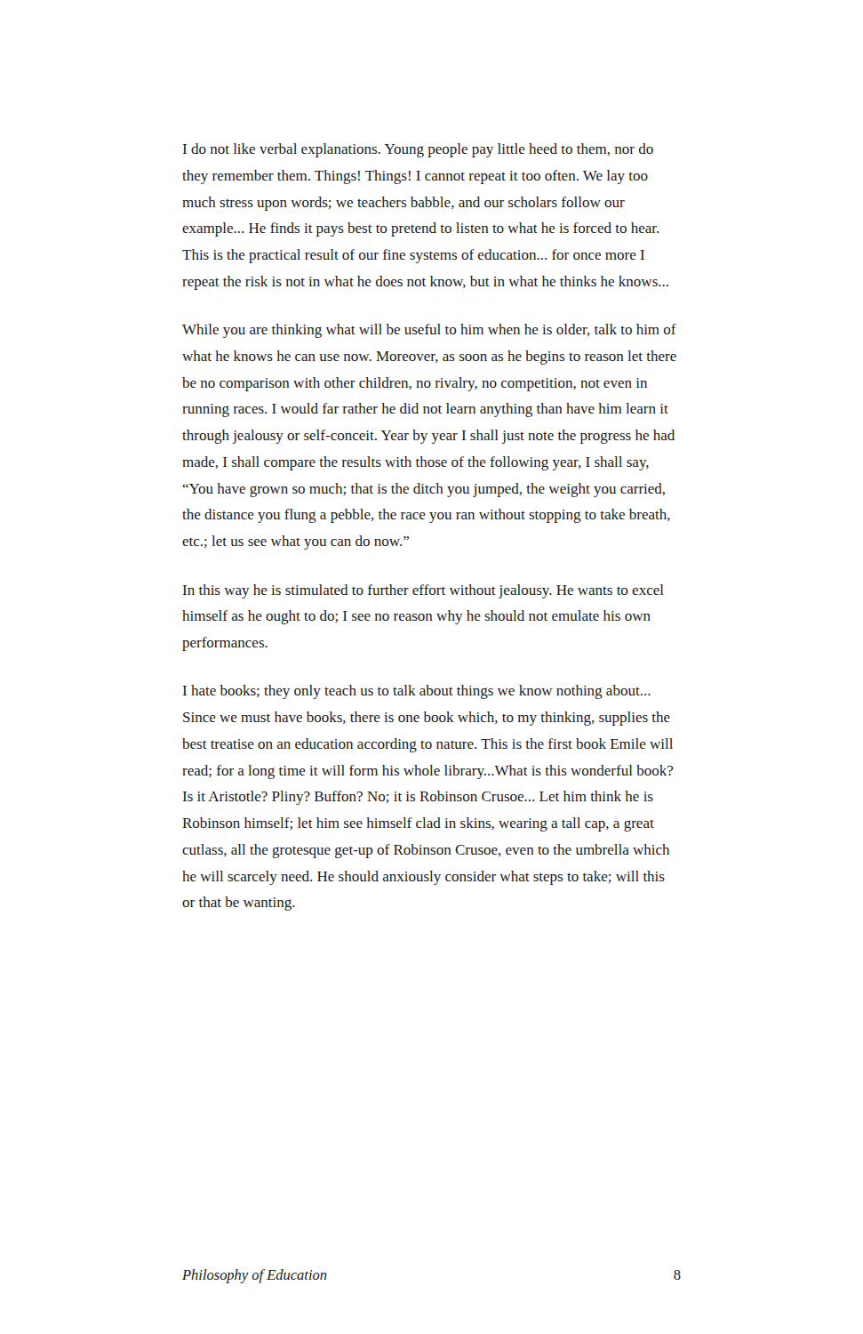I do not like verbal explanations. Young people pay little heed to them, nor do they remember them. Things! Things! I cannot repeat it too often. We lay too much stress upon words; we teachers babble, and our scholars follow our example... He finds it pays best to pretend to listen to what he is forced to hear. This is the practical result of our fine systems of education... for once more I repeat the risk is not in what he does not know, but in what he thinks he knows...
While you are thinking what will be useful to him when he is older, talk to him of what he knows he can use now. Moreover, as soon as he begins to reason let there be no comparison with other children, no rivalry, no competition, not even in running races. I would far rather he did not learn anything than have him learn it through jealousy or self-conceit. Year by year I shall just note the progress he had made, I shall compare the results with those of the following year, I shall say, “You have grown so much; that is the ditch you jumped, the weight you carried, the distance you flung a pebble, the race you ran without stopping to take breath, etc.; let us see what you can do now.”
In this way he is stimulated to further effort without jealousy. He wants to excel himself as he ought to do; I see no reason why he should not emulate his own performances.
I hate books; they only teach us to talk about things we know nothing about... Since we must have books, there is one book which, to my thinking, supplies the best treatise on an education according to nature. This is the first book Emile will read; for a long time it will form his whole library...What is this wonderful book? Is it Aristotle? Pliny? Buffon? No; it is Robinson Crusoe... Let him think he is Robinson himself; let him see himself clad in skins, wearing a tall cap, a great cutlass, all the grotesque get-up of Robinson Crusoe, even to the umbrella which he will scarcely need. He should anxiously consider what steps to take; will this or that be wanting.
Philosophy of Education 8